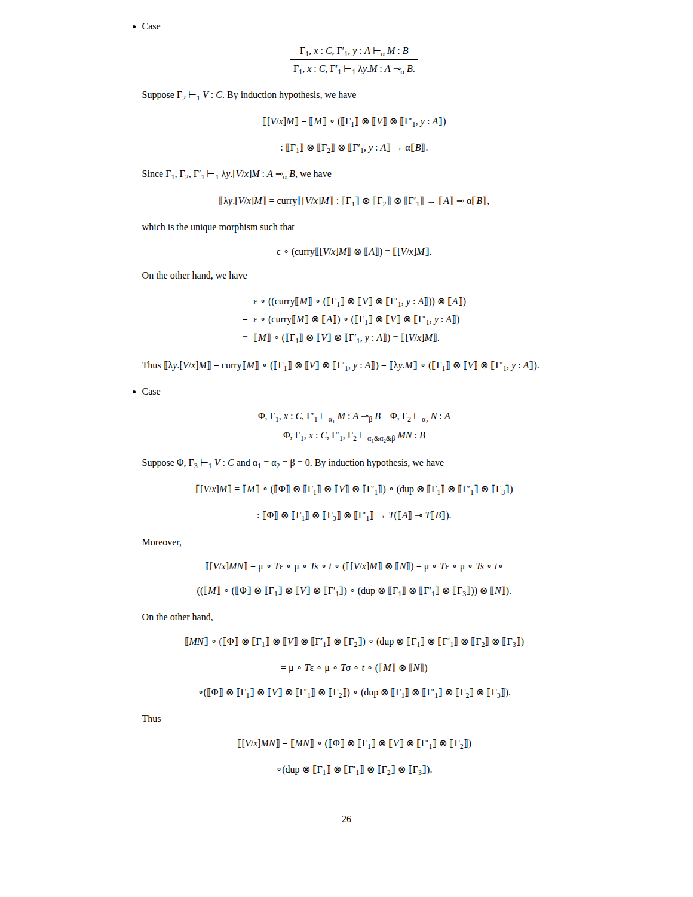Case
Γ1, x : C, Γ′1, y : A ⊢α M : B Γ1, x : C, Γ′1 ⊢1 λy.M : A ⊸α B.
Suppose Γ2 ⊢1 V : C. By induction hypothesis, we have
⟦[V/x]M⟧ = ⟦M⟧ ∘ (⟦Γ1⟧ ⊗ ⟦V⟧ ⊗ ⟦Γ′1, y : A⟧)
: ⟦Γ1⟧ ⊗ ⟦Γ2⟧ ⊗ ⟦Γ′1, y : A⟧ → α⟦B⟧.
Since Γ1, Γ2, Γ′1 ⊢1 λy.[V/x]M : A ⊸α B, we have
⟦λy.[V/x]M⟧ = curry⟦[V/x]M⟧ : ⟦Γ1⟧ ⊗ ⟦Γ2⟧ ⊗ ⟦Γ′1⟧ → ⟦A⟧ ⊸ α⟦B⟧,
which is the unique morphism such that
ε ∘ (curry⟦[V/x]M⟧ ⊗ ⟦A⟧) = ⟦[V/x]M⟧.
On the other hand, we have
ε ∘ ((curry⟦M⟧ ∘ (⟦Γ1⟧ ⊗ ⟦V⟧ ⊗ ⟦Γ′1, y : A⟧)) ⊗ ⟦A⟧)
= ε ∘ (curry⟦M⟧ ⊗ ⟦A⟧) ∘ (⟦Γ1⟧ ⊗ ⟦V⟧ ⊗ ⟦Γ′1, y : A⟧)
= ⟦M⟧ ∘ (⟦Γ1⟧ ⊗ ⟦V⟧ ⊗ ⟦Γ′1, y : A⟧) = ⟦[V/x]M⟧.
Thus ⟦λy.[V/x]M⟧ = curry⟦M⟧ ∘ (⟦Γ1⟧ ⊗ ⟦V⟧ ⊗ ⟦Γ′1, y : A⟧) = ⟦λy.M⟧ ∘ (⟦Γ1⟧ ⊗ ⟦V⟧ ⊗ ⟦Γ′1, y : A⟧).
Case
Φ, Γ1, x : C, Γ′1 ⊢α1 M : A ⊸β B Φ, Γ2 ⊢α2 N : A Φ, Γ1, x : C, Γ′1, Γ2 ⊢α1&α2&β MN : B
Suppose Φ, Γ3 ⊢1 V : C and α1 = α2 = β = 0. By induction hypothesis, we have
⟦[V/x]M⟧ = ⟦M⟧ ∘ (⟦Φ⟧ ⊗ ⟦Γ1⟧ ⊗ ⟦V⟧ ⊗ ⟦Γ′1⟧) ∘ (dup ⊗ ⟦Γ1⟧ ⊗ ⟦Γ′1⟧ ⊗ ⟦Γ3⟧)
: ⟦Φ⟧ ⊗ ⟦Γ1⟧ ⊗ ⟦Γ3⟧ ⊗ ⟦Γ′1⟧ → T(⟦A⟧ ⊸ T⟦B⟧).
Moreover,
⟦[V/x]MN⟧ = μ ∘ Tε ∘ μ ∘ Ts ∘ t ∘ (⟦[V/x]M⟧ ⊗ ⟦N⟧) = μ ∘ Tε ∘ μ ∘ Ts ∘ t∘
((⟦M⟧ ∘ (⟦Φ⟧ ⊗ ⟦Γ1⟧ ⊗ ⟦V⟧ ⊗ ⟦Γ′1⟧) ∘ (dup ⊗ ⟦Γ1⟧ ⊗ ⟦Γ′1⟧ ⊗ ⟦Γ3⟧)) ⊗ ⟦N⟧).
On the other hand,
⟦MN⟧ ∘ (⟦Φ⟧ ⊗ ⟦Γ1⟧ ⊗ ⟦V⟧ ⊗ ⟦Γ′1⟧ ⊗ ⟦Γ2⟧) ∘ (dup ⊗ ⟦Γ1⟧ ⊗ ⟦Γ′1⟧ ⊗ ⟦Γ2⟧ ⊗ ⟦Γ3⟧)
= μ ∘ Tε ∘ μ ∘ Tσ ∘ t ∘ (⟦M⟧ ⊗ ⟦N⟧)
∘(⟦Φ⟧ ⊗ ⟦Γ1⟧ ⊗ ⟦V⟧ ⊗ ⟦Γ′1⟧ ⊗ ⟦Γ2⟧) ∘ (dup ⊗ ⟦Γ1⟧ ⊗ ⟦Γ′1⟧ ⊗ ⟦Γ2⟧ ⊗ ⟦Γ3⟧).
Thus
⟦[V/x]MN⟧ = ⟦MN⟧ ∘ (⟦Φ⟧ ⊗ ⟦Γ1⟧ ⊗ ⟦V⟧ ⊗ ⟦Γ′1⟧ ⊗ ⟦Γ2⟧)
∘(dup ⊗ ⟦Γ1⟧ ⊗ ⟦Γ′1⟧ ⊗ ⟦Γ2⟧ ⊗ ⟦Γ3⟧).
26